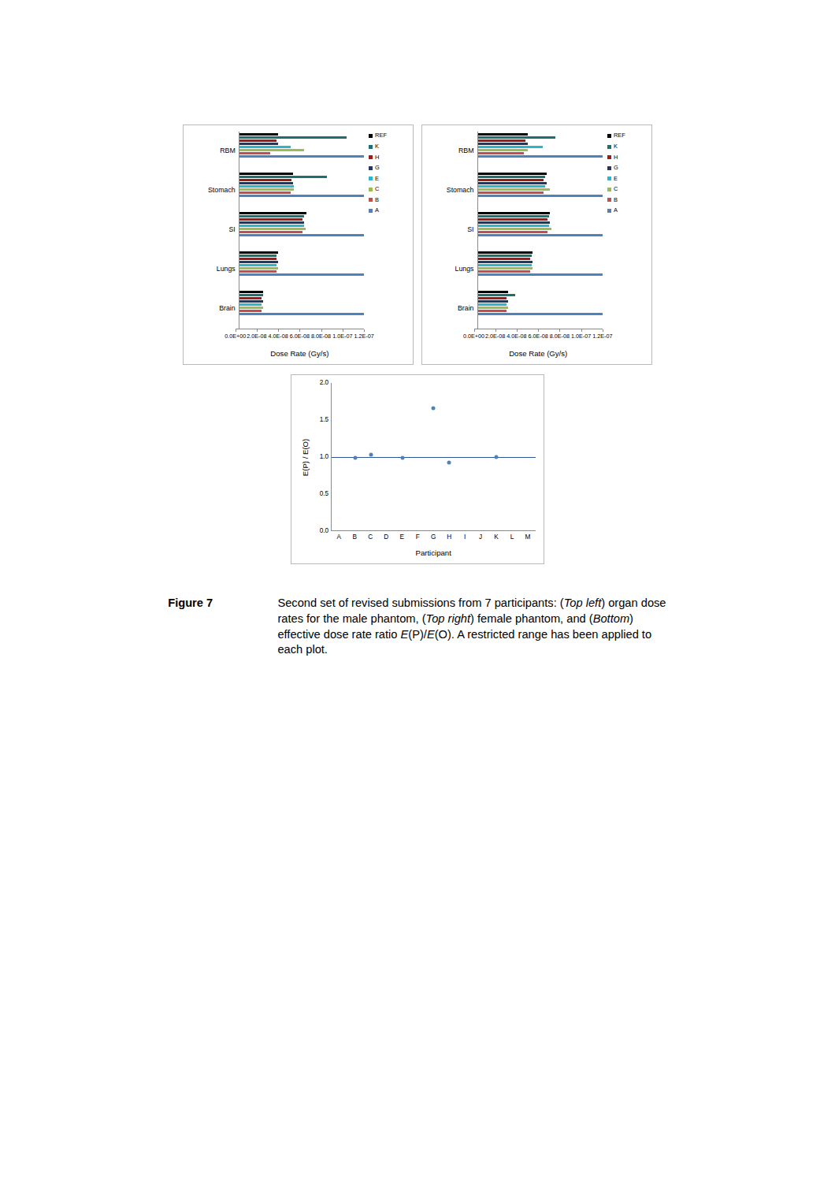RBM
Stomach
SI
Lungs
Brain
0.0E+00 2.0E-08 4.0E-08 6.0E-08 8.0E-08 1.0E-07 1.2E-07
Dose Rate (Gy/s)
REF
K
H
G
E
C
B
A
RBM
Stomach
SI
Lungs
Brain
0.0E+00 2.0E-08 4.0E-08 6.0E-08 8.0E-08 1.0E-07 1.2E-07
Dose Rate (Gy/s)
REF
K
H
G
E
C
B
A
E(P) / E(O)
2.0 1.5 1.0 0.5 0.0
A B C D E F G H I J K L M
Participant
Figure 7
Second set of revised submissions from 7 participants: (Top left) organ dose rates for the male phantom, (Top right) female phantom, and (Bottom) effective dose rate ratio E(P)/E(O). A restricted range has been applied to each plot.